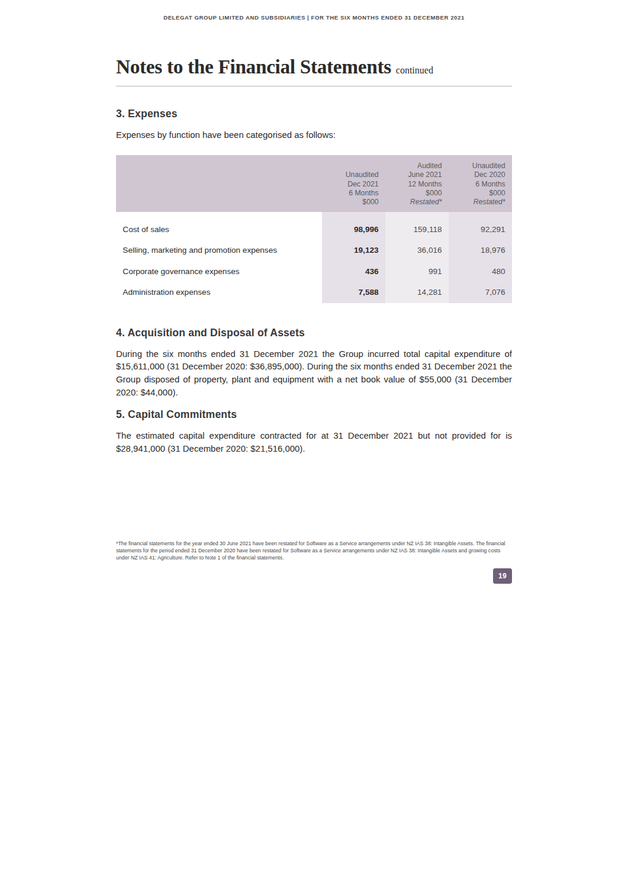Delegat Group Limited and Subsidiaries | For the six months ended 31 December 2021
Notes to the Financial Statements continued
3. Expenses
Expenses by function have been categorised as follows:
| | Unaudited Dec 2021 6 Months $000 | Audited June 2021 12 Months $000 Restated* | Unaudited Dec 2020 6 Months $000 Restated* |
| --- | --- | --- | --- |
| Cost of sales | 98,996 | 159,118 | 92,291 |
| Selling, marketing and promotion expenses | 19,123 | 36,016 | 18,976 |
| Corporate governance expenses | 436 | 991 | 480 |
| Administration expenses | 7,588 | 14,281 | 7,076 |
4. Acquisition and Disposal of Assets
During the six months ended 31 December 2021 the Group incurred total capital expenditure of $15,611,000 (31 December 2020: $36,895,000). During the six months ended 31 December 2021 the Group disposed of property, plant and equipment with a net book value of $55,000 (31 December 2020: $44,000).
5. Capital Commitments
The estimated capital expenditure contracted for at 31 December 2021 but not provided for is $28,941,000 (31 December 2020: $21,516,000).
*The financial statements for the year ended 30 June 2021 have been restated for Software as a Service arrangements under NZ IAS 38: Intangible Assets. The financial statements for the period ended 31 December 2020 have been restated for Software as a Service arrangements under NZ IAS 38: Intangible Assets and growing costs under NZ IAS 41: Agriculture. Refer to Note 1 of the financial statements.
19